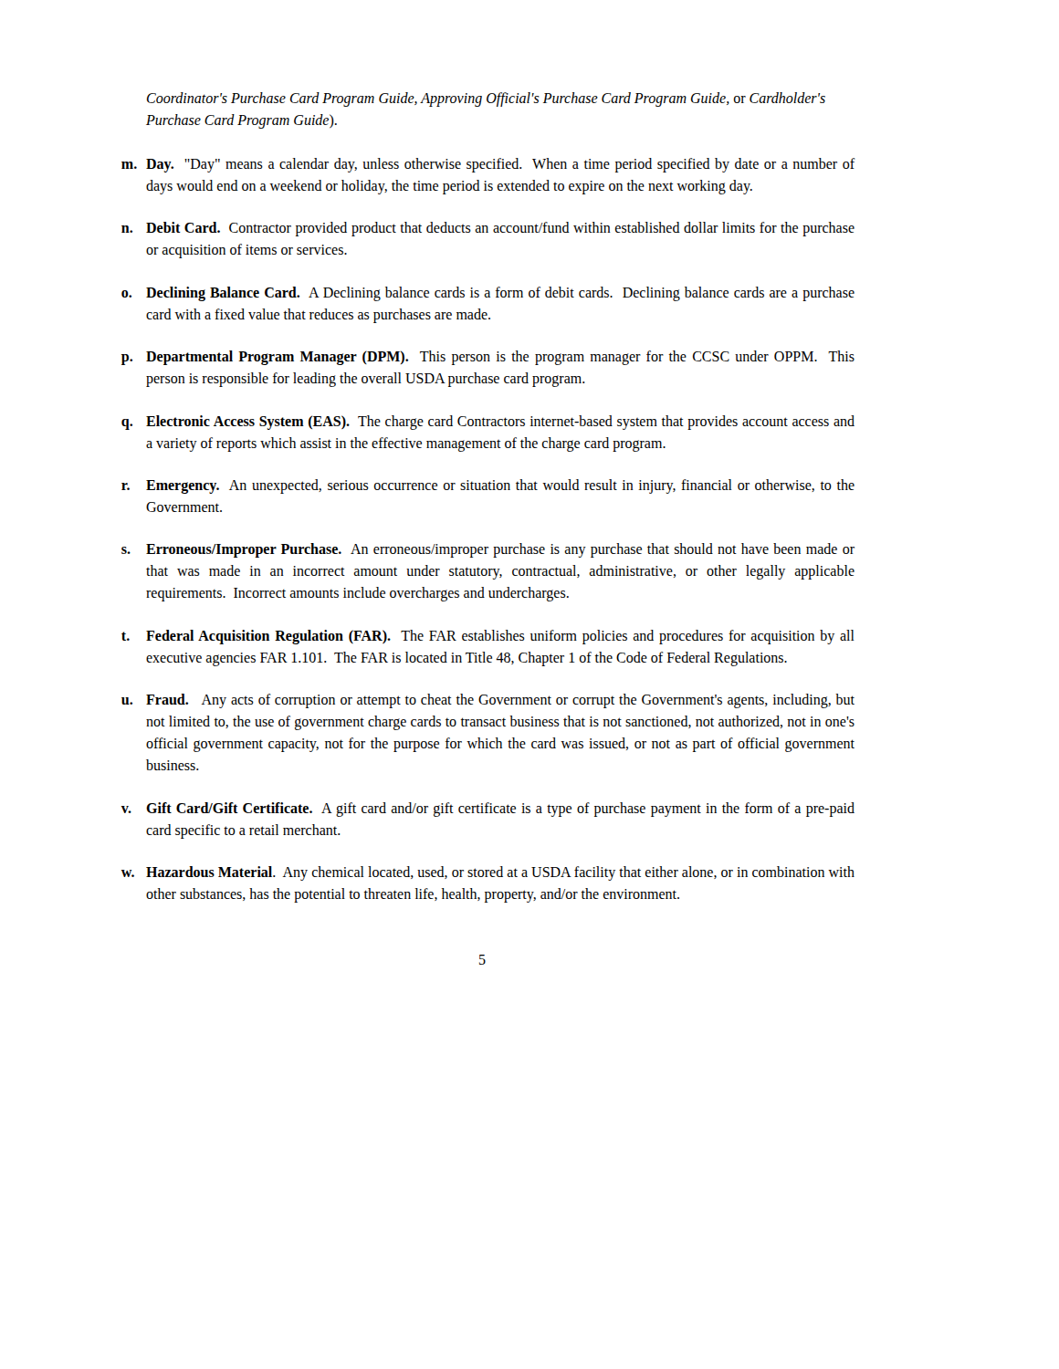Coordinator's Purchase Card Program Guide, Approving Official's Purchase Card Program Guide, or Cardholder's Purchase Card Program Guide).
m.
Day. "Day" means a calendar day, unless otherwise specified. When a time period specified by date or a number of days would end on a weekend or holiday, the time period is extended to expire on the next working day.
n.
Debit Card. Contractor provided product that deducts an account/fund within established dollar limits for the purchase or acquisition of items or services.
o.
Declining Balance Card. A Declining balance cards is a form of debit cards. Declining balance cards are a purchase card with a fixed value that reduces as purchases are made.
p.
Departmental Program Manager (DPM). This person is the program manager for the CCSC under OPPM. This person is responsible for leading the overall USDA purchase card program.
q.
Electronic Access System (EAS). The charge card Contractors internet-based system that provides account access and a variety of reports which assist in the effective management of the charge card program.
r.
Emergency. An unexpected, serious occurrence or situation that would result in injury, financial or otherwise, to the Government.
s.
Erroneous/Improper Purchase. An erroneous/improper purchase is any purchase that should not have been made or that was made in an incorrect amount under statutory, contractual, administrative, or other legally applicable requirements. Incorrect amounts include overcharges and undercharges.
t.
Federal Acquisition Regulation (FAR). The FAR establishes uniform policies and procedures for acquisition by all executive agencies FAR 1.101. The FAR is located in Title 48, Chapter 1 of the Code of Federal Regulations.
u.
Fraud. Any acts of corruption or attempt to cheat the Government or corrupt the Government's agents, including, but not limited to, the use of government charge cards to transact business that is not sanctioned, not authorized, not in one's official government capacity, not for the purpose for which the card was issued, or not as part of official government business.
v.
Gift Card/Gift Certificate. A gift card and/or gift certificate is a type of purchase payment in the form of a pre-paid card specific to a retail merchant.
w.
Hazardous Material. Any chemical located, used, or stored at a USDA facility that either alone, or in combination with other substances, has the potential to threaten life, health, property, and/or the environment.
5